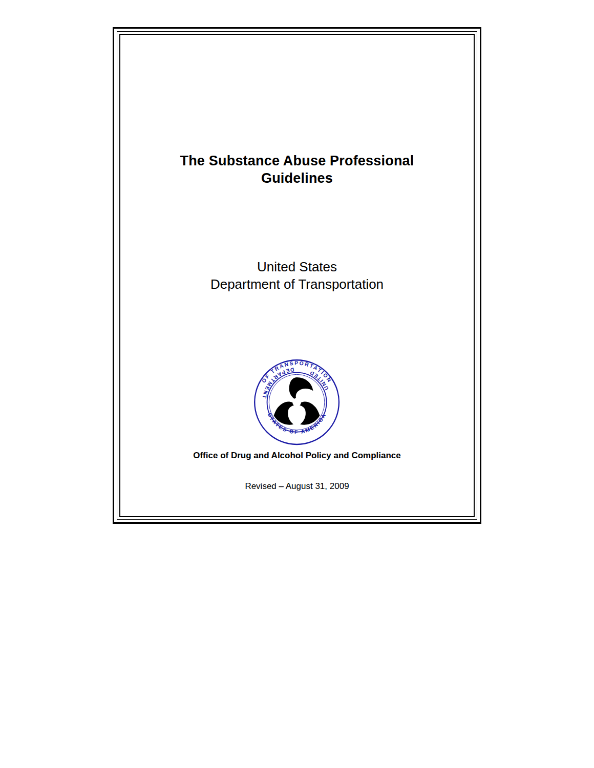The Substance Abuse Professional
Guidelines
United States
Department of Transportation
OF TRANSPORTATION STATES OF AMERICA DEPARTMENT UNITED
Office of Drug and Alcohol Policy and Compliance
Revised – August 31, 2009